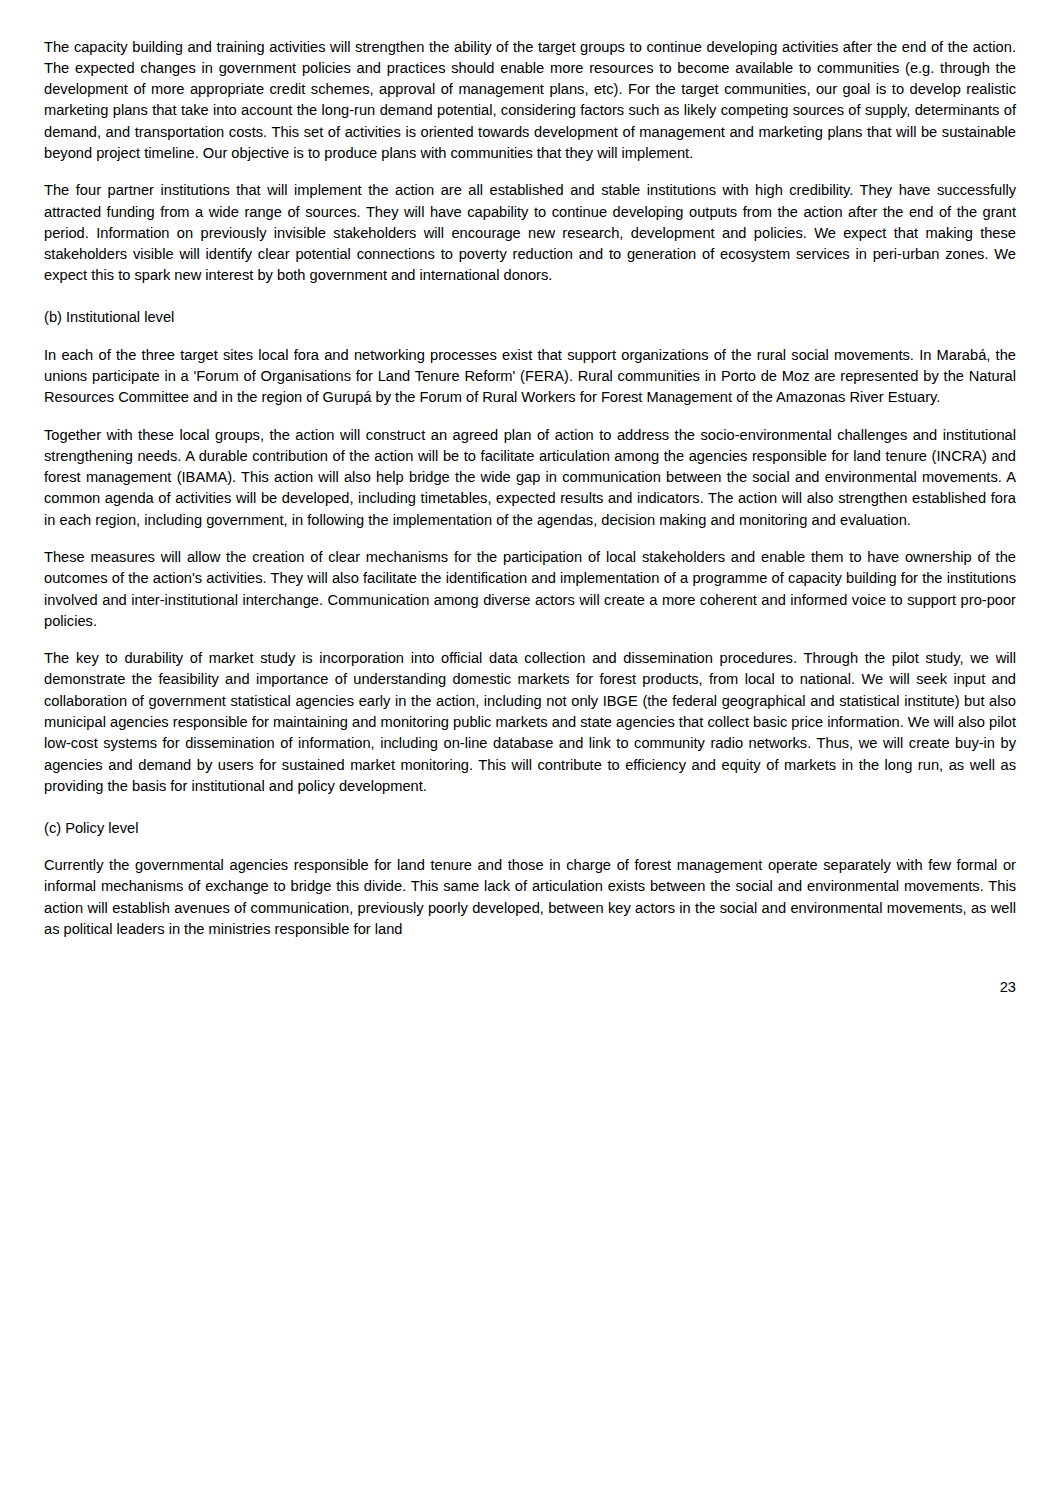The capacity building and training activities will strengthen the ability of the target groups to continue developing activities after the end of the action. The expected changes in government policies and practices should enable more resources to become available to communities (e.g. through the development of more appropriate credit schemes, approval of management plans, etc). For the target communities, our goal is to develop realistic marketing plans that take into account the long-run demand potential, considering factors such as likely competing sources of supply, determinants of demand, and transportation costs. This set of activities is oriented towards development of management and marketing plans that will be sustainable beyond project timeline. Our objective is to produce plans with communities that they will implement.
The four partner institutions that will implement the action are all established and stable institutions with high credibility. They have successfully attracted funding from a wide range of sources. They will have capability to continue developing outputs from the action after the end of the grant period. Information on previously invisible stakeholders will encourage new research, development and policies. We expect that making these stakeholders visible will identify clear potential connections to poverty reduction and to generation of ecosystem services in peri-urban zones. We expect this to spark new interest by both government and international donors.
(b) Institutional level
In each of the three target sites local fora and networking processes exist that support organizations of the rural social movements. In Marabá, the unions participate in a 'Forum of Organisations for Land Tenure Reform' (FERA). Rural communities in Porto de Moz are represented by the Natural Resources Committee and in the region of Gurupá by the Forum of Rural Workers for Forest Management of the Amazonas River Estuary.
Together with these local groups, the action will construct an agreed plan of action to address the socio-environmental challenges and institutional strengthening needs. A durable contribution of the action will be to facilitate articulation among the agencies responsible for land tenure (INCRA) and forest management (IBAMA). This action will also help bridge the wide gap in communication between the social and environmental movements. A common agenda of activities will be developed, including timetables, expected results and indicators. The action will also strengthen established fora in each region, including government, in following the implementation of the agendas, decision making and monitoring and evaluation.
These measures will allow the creation of clear mechanisms for the participation of local stakeholders and enable them to have ownership of the outcomes of the action's activities. They will also facilitate the identification and implementation of a programme of capacity building for the institutions involved and inter-institutional interchange. Communication among diverse actors will create a more coherent and informed voice to support pro-poor policies.
The key to durability of market study is incorporation into official data collection and dissemination procedures. Through the pilot study, we will demonstrate the feasibility and importance of understanding domestic markets for forest products, from local to national. We will seek input and collaboration of government statistical agencies early in the action, including not only IBGE (the federal geographical and statistical institute) but also municipal agencies responsible for maintaining and monitoring public markets and state agencies that collect basic price information. We will also pilot low-cost systems for dissemination of information, including on-line database and link to community radio networks. Thus, we will create buy-in by agencies and demand by users for sustained market monitoring. This will contribute to efficiency and equity of markets in the long run, as well as providing the basis for institutional and policy development.
(c) Policy level
Currently the governmental agencies responsible for land tenure and those in charge of forest management operate separately with few formal or informal mechanisms of exchange to bridge this divide. This same lack of articulation exists between the social and environmental movements. This action will establish avenues of communication, previously poorly developed, between key actors in the social and environmental movements, as well as political leaders in the ministries responsible for land
23